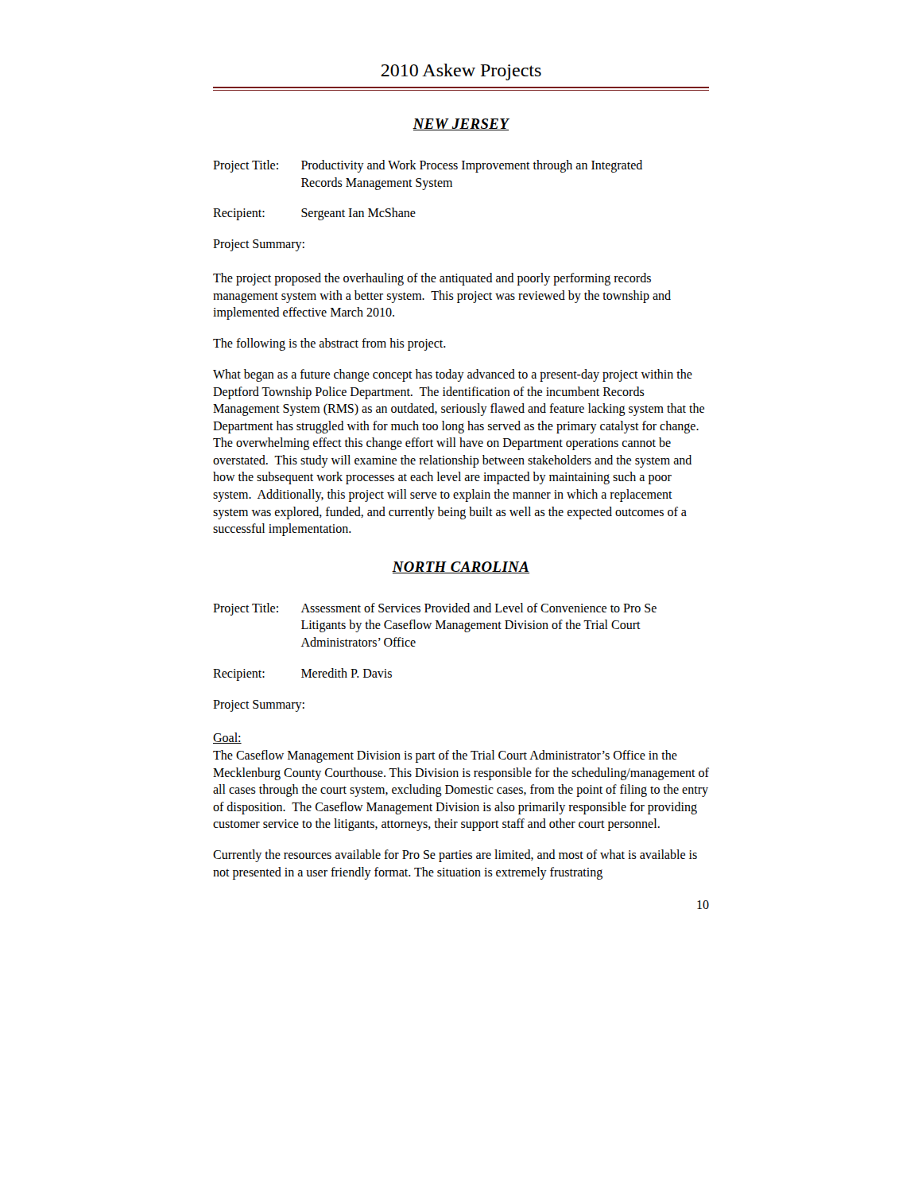2010 Askew Projects
NEW JERSEY
Project Title:
Productivity and Work Process Improvement through an Integrated
Records Management System
Recipient:
Sergeant Ian McShane
Project Summary:
The project proposed the overhauling of the antiquated and poorly performing records management system with a better system. This project was reviewed by the township and implemented effective March 2010.
The following is the abstract from his project.
What began as a future change concept has today advanced to a present-day project within the Deptford Township Police Department. The identification of the incumbent Records Management System (RMS) as an outdated, seriously flawed and feature lacking system that the Department has struggled with for much too long has served as the primary catalyst for change. The overwhelming effect this change effort will have on Department operations cannot be overstated. This study will examine the relationship between stakeholders and the system and how the subsequent work processes at each level are impacted by maintaining such a poor system. Additionally, this project will serve to explain the manner in which a replacement system was explored, funded, and currently being built as well as the expected outcomes of a successful implementation.
NORTH CAROLINA
Project Title:
Assessment of Services Provided and Level of Convenience to Pro Se
Litigants by the Caseflow Management Division of the Trial Court
Administrators’ Office
Recipient:
Meredith P. Davis
Project Summary:
Goal:
The Caseflow Management Division is part of the Trial Court Administrator’s Office in the Mecklenburg County Courthouse. This Division is responsible for the scheduling/management of all cases through the court system, excluding Domestic cases, from the point of filing to the entry of disposition. The Caseflow Management Division is also primarily responsible for providing customer service to the litigants, attorneys, their support staff and other court personnel.
Currently the resources available for Pro Se parties are limited, and most of what is available is not presented in a user friendly format. The situation is extremely frustrating
10